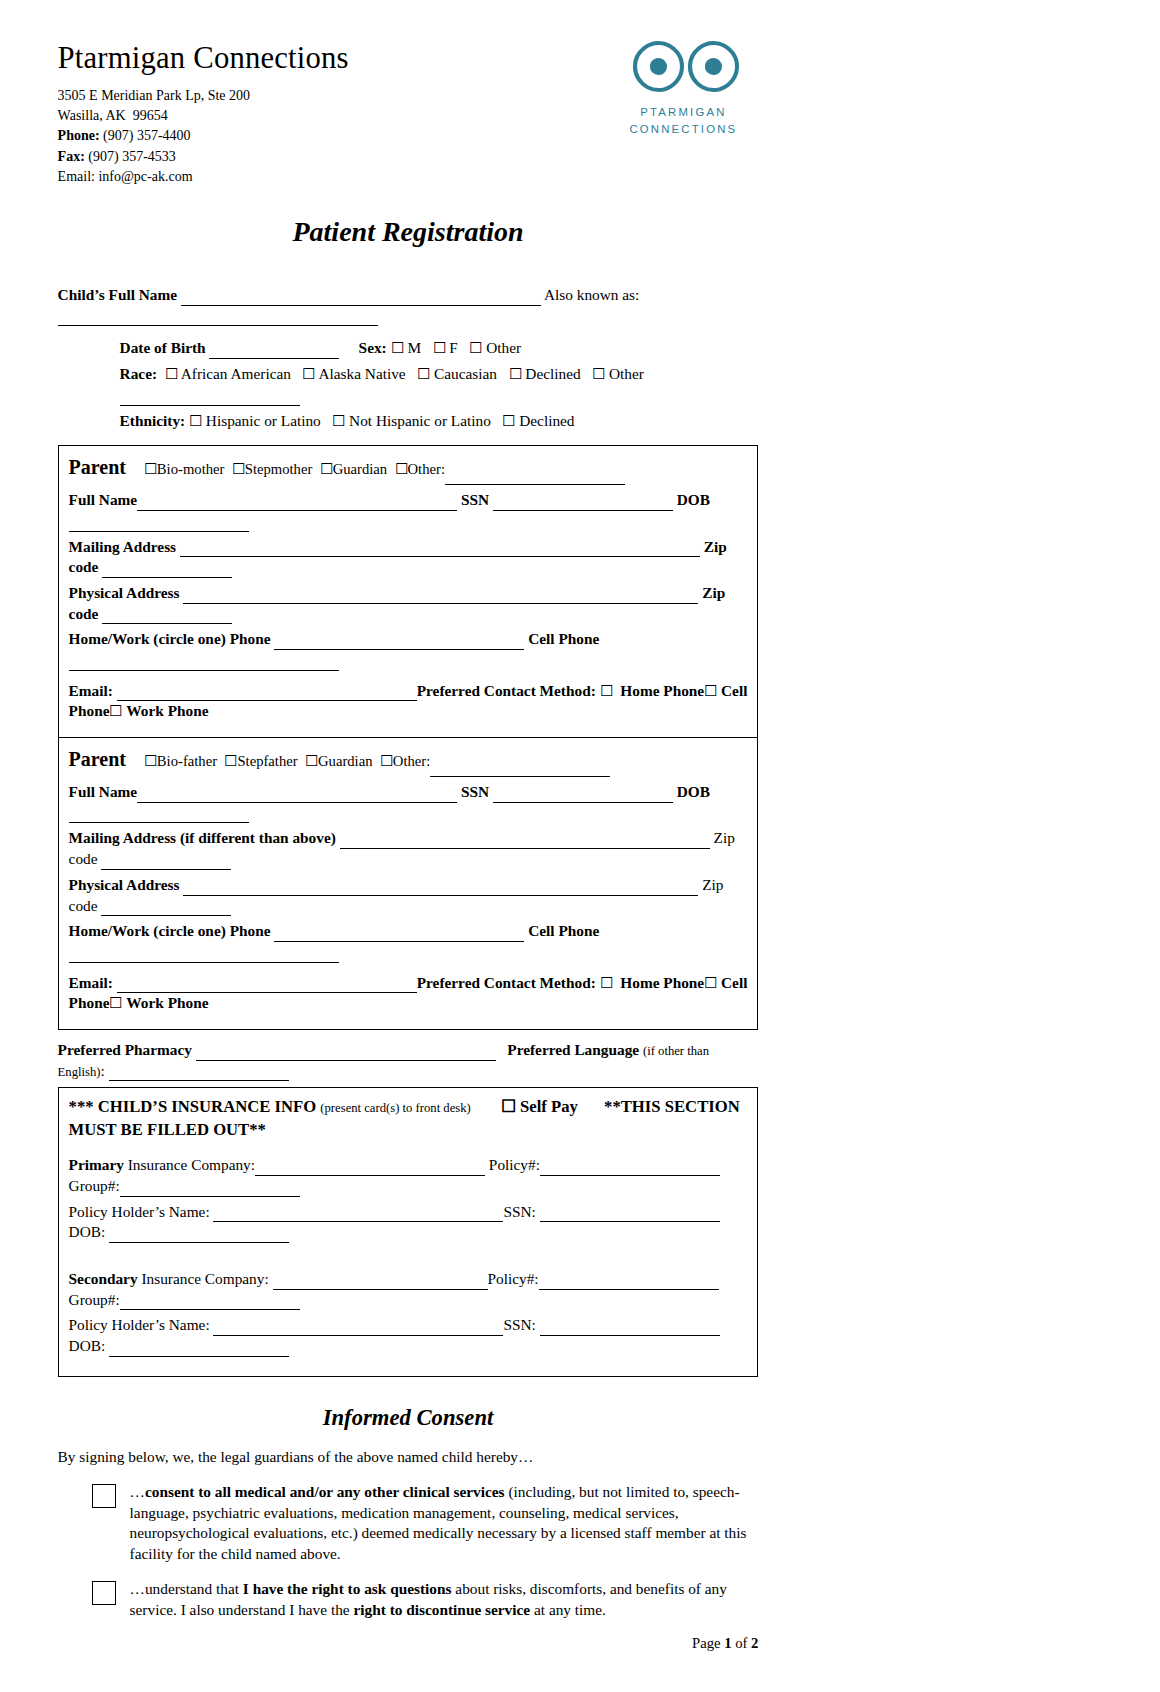Ptarmigan Connections
3505 E Meridian Park Lp, Ste 200
Wasilla, AK 99654
Phone: (907) 357-4400
Fax: (907) 357-4533
Email: info@pc-ak.com
⦿⦿
PTARMIGAN
CONNECTIONS
Patient Registration
Child’s Full Name Also known as:
Date of Birth Sex: ☐ M ☐ F ☐ Other
Race: ☐ African American ☐ Alaska Native ☐ Caucasian ☐ Declined ☐ Other
Ethnicity: ☐ Hispanic or Latino ☐ Not Hispanic or Latino ☐ Declined
Parent ☐Bio-mother ☐Stepmother ☐Guardian ☐Other:
Full Name SSN DOB
Mailing Address Zip code
Physical Address Zip code
Home/Work (circle one) Phone Cell Phone
Email: Preferred Contact Method: ☐ Home Phone☐ Cell Phone☐ Work Phone
Parent ☐Bio-father ☐Stepfather ☐Guardian ☐Other:
Full Name SSN DOB
Mailing Address (if different than above) Zip code
Physical Address Zip code
Home/Work (circle one) Phone Cell Phone
Email: Preferred Contact Method: ☐ Home Phone☐ Cell Phone☐ Work Phone
Preferred Pharmacy Preferred Language (if other than English):
*** CHILD’S INSURANCE INFO (present card(s) to front desk) ☐ Self Pay **THIS SECTION MUST BE FILLED OUT**
Primary Insurance Company: Policy#: Group#:
Policy Holder’s Name: SSN: DOB:
Secondary Insurance Company: Policy#: Group#:
Policy Holder’s Name: SSN: DOB:
Informed Consent
By signing below, we, the legal guardians of the above named child hereby…
…consent to all medical and/or any other clinical services (including, but not limited to, speech-language, psychiatric evaluations, medication management, counseling, medical services, neuropsychological evaluations, etc.) deemed medically necessary by a licensed staff member at this facility for the child named above.
…understand that I have the right to ask questions about risks, discomforts, and benefits of any service. I also understand I have the right to discontinue service at any time.
Page 1 of 2